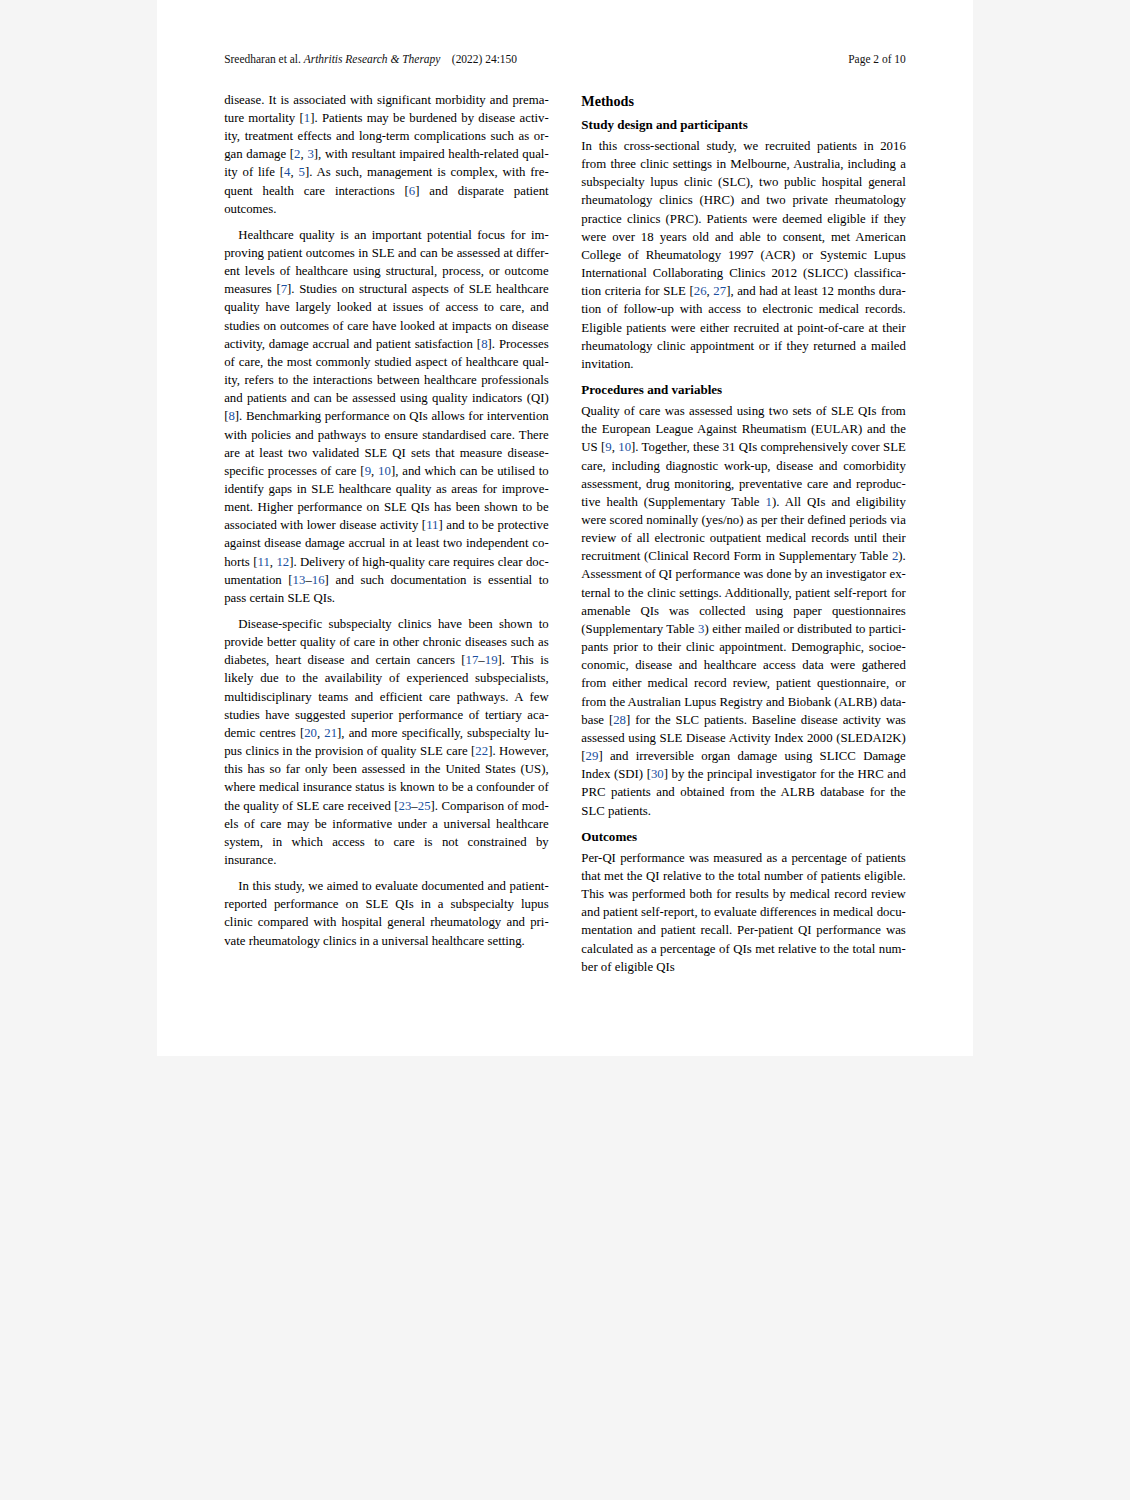Sreedharan et al. Arthritis Research & Therapy (2022) 24:150
Page 2 of 10
disease. It is associated with significant morbidity and premature mortality [1]. Patients may be burdened by disease activity, treatment effects and long-term complications such as organ damage [2, 3], with resultant impaired health-related quality of life [4, 5]. As such, management is complex, with frequent health care interactions [6] and disparate patient outcomes.
Healthcare quality is an important potential focus for improving patient outcomes in SLE and can be assessed at different levels of healthcare using structural, process, or outcome measures [7]. Studies on structural aspects of SLE healthcare quality have largely looked at issues of access to care, and studies on outcomes of care have looked at impacts on disease activity, damage accrual and patient satisfaction [8]. Processes of care, the most commonly studied aspect of healthcare quality, refers to the interactions between healthcare professionals and patients and can be assessed using quality indicators (QI) [8]. Benchmarking performance on QIs allows for intervention with policies and pathways to ensure standardised care. There are at least two validated SLE QI sets that measure disease-specific processes of care [9, 10], and which can be utilised to identify gaps in SLE healthcare quality as areas for improvement. Higher performance on SLE QIs has been shown to be associated with lower disease activity [11] and to be protective against disease damage accrual in at least two independent cohorts [11, 12]. Delivery of high-quality care requires clear documentation [13–16] and such documentation is essential to pass certain SLE QIs.
Disease-specific subspecialty clinics have been shown to provide better quality of care in other chronic diseases such as diabetes, heart disease and certain cancers [17–19]. This is likely due to the availability of experienced subspecialists, multidisciplinary teams and efficient care pathways. A few studies have suggested superior performance of tertiary academic centres [20, 21], and more specifically, subspecialty lupus clinics in the provision of quality SLE care [22]. However, this has so far only been assessed in the United States (US), where medical insurance status is known to be a confounder of the quality of SLE care received [23–25]. Comparison of models of care may be informative under a universal healthcare system, in which access to care is not constrained by insurance.
In this study, we aimed to evaluate documented and patient-reported performance on SLE QIs in a subspecialty lupus clinic compared with hospital general rheumatology and private rheumatology clinics in a universal healthcare setting.
Methods
Study design and participants
In this cross-sectional study, we recruited patients in 2016 from three clinic settings in Melbourne, Australia, including a subspecialty lupus clinic (SLC), two public hospital general rheumatology clinics (HRC) and two private rheumatology practice clinics (PRC). Patients were deemed eligible if they were over 18 years old and able to consent, met American College of Rheumatology 1997 (ACR) or Systemic Lupus International Collaborating Clinics 2012 (SLICC) classification criteria for SLE [26, 27], and had at least 12 months duration of follow-up with access to electronic medical records. Eligible patients were either recruited at point-of-care at their rheumatology clinic appointment or if they returned a mailed invitation.
Procedures and variables
Quality of care was assessed using two sets of SLE QIs from the European League Against Rheumatism (EULAR) and the US [9, 10]. Together, these 31 QIs comprehensively cover SLE care, including diagnostic work-up, disease and comorbidity assessment, drug monitoring, preventative care and reproductive health (Supplementary Table 1). All QIs and eligibility were scored nominally (yes/no) as per their defined periods via review of all electronic outpatient medical records until their recruitment (Clinical Record Form in Supplementary Table 2). Assessment of QI performance was done by an investigator external to the clinic settings. Additionally, patient self-report for amenable QIs was collected using paper questionnaires (Supplementary Table 3) either mailed or distributed to participants prior to their clinic appointment. Demographic, socioeconomic, disease and healthcare access data were gathered from either medical record review, patient questionnaire, or from the Australian Lupus Registry and Biobank (ALRB) database [28] for the SLC patients. Baseline disease activity was assessed using SLE Disease Activity Index 2000 (SLEDAI2K) [29] and irreversible organ damage using SLICC Damage Index (SDI) [30] by the principal investigator for the HRC and PRC patients and obtained from the ALRB database for the SLC patients.
Outcomes
Per-QI performance was measured as a percentage of patients that met the QI relative to the total number of patients eligible. This was performed both for results by medical record review and patient self-report, to evaluate differences in medical documentation and patient recall. Per-patient QI performance was calculated as a percentage of QIs met relative to the total number of eligible QIs